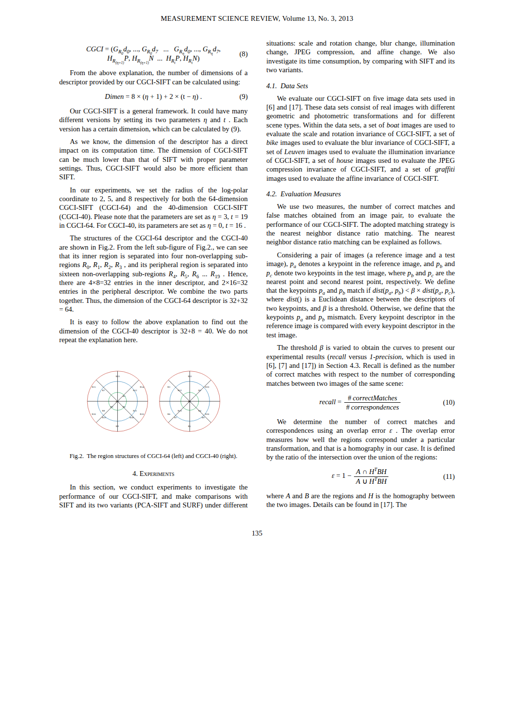MEASUREMENT SCIENCE REVIEW, Volume 13, No. 3, 2013
CGCI = (GR0d0, ..., GR0d7 ... GRηd0, ..., GRηd7,
HR(η+1)P, HR(η+1)N ... HRtP, HRtN) (8)
From the above explanation, the number of dimensions of a descriptor provided by our CGCI-SIFT can be calculated using:
Dimen = 8 × (η + 1) + 2 × (t − η) . (9)
Our CGCI-SIFT is a general framework. It could have many different versions by setting its two parameters η and t . Each version has a certain dimension, which can be calculated by (9).
As we know, the dimension of the descriptor has a direct impact on its computation time. The dimension of CGCI-SIFT can be much lower than that of SIFT with proper parameter settings. Thus, CGCI-SIFT would also be more efficient than SIFT.
In our experiments, we set the radius of the log-polar coordinate to 2, 5, and 8 respectively for both the 64-dimension CGCI-SIFT (CGCI-64) and the 40-dimension CGCI-SIFT (CGCI-40). Please note that the parameters are set as η = 3, t = 19 in CGCI-64. For CGCI-40, its parameters are set as η = 0, t = 16 .
The structures of the CGCI-64 descriptor and the CGCI-40 are shown in Fig.2. From the left sub-figure of Fig.2., we can see that its inner region is separated into four non-overlapping sub-regions R0, R1, R2, R3 , and its peripheral region is separated into sixteen non-overlapping sub-regions R4, R5, R6 ... R19 . Hence, there are 4×8=32 entries in the inner descriptor, and 2×16=32 entries in the peripheral descriptor. We combine the two parts together. Thus, the dimension of the CGCI-64 descriptor is 32+32 = 64.
It is easy to follow the above explanation to find out the dimension of the CGCI-40 descriptor is 32+8 = 40. We do not repeat the explanation here.
R0 R1 R2 R3 R12 R11 R7 R8 R13 R9 R15 R16 R14 R10 R18 R19 R0 R2 R4 R12 R13 R11 R5 R10 R16 R3 R6 R9 R7
Fig.2. The region structures of CGCI-64 (left) and CGCI-40 (right).
4. Experiments
In this section, we conduct experiments to investigate the performance of our CGCI-SIFT, and make comparisons with SIFT and its two variants (PCA-SIFT and SURF) under different situations: scale and rotation change, blur change, illumination change, JPEG compression, and affine change. We also investigate its time consumption, by comparing with SIFT and its two variants.
4.1. Data Sets
We evaluate our CGCI-SIFT on five image data sets used in [6] and [17]. These data sets consist of real images with different geometric and photometric transformations and for different scene types. Within the data sets, a set of boat images are used to evaluate the scale and rotation invariance of CGCI-SIFT, a set of bike images used to evaluate the blur invariance of CGCI-SIFT, a set of Leuven images used to evaluate the illumination invariance of CGCI-SIFT, a set of house images used to evaluate the JPEG compression invariance of CGCI-SIFT, and a set of graffiti images used to evaluate the affine invariance of CGCI-SIFT.
4.2. Evaluation Measures
We use two measures, the number of correct matches and false matches obtained from an image pair, to evaluate the performance of our CGCI-SIFT. The adopted matching strategy is the nearest neighbor distance ratio matching. The nearest neighbor distance ratio matching can be explained as follows.
Considering a pair of images (a reference image and a test image), pa denotes a keypoint in the reference image, and pb and pc denote two keypoints in the test image, where pb and pc are the nearest point and second nearest point, respectively. We define that the keypoints pa and pb match if dist(pa, pb) < β × dist(pa, pc), where dist() is a Euclidean distance between the descriptors of two keypoints, and β is a threshold. Otherwise, we define that the keypoints pa and pb mismatch. Every keypoint descriptor in the reference image is compared with every keypoint descriptor in the test image.
The threshold β is varied to obtain the curves to present our experimental results (recall versus 1-precision, which is used in [6], [7] and [17]) in Section 4.3. Recall is defined as the number of correct matches with respect to the number of corresponding matches between two images of the same scene:
recall = # correctMatches # correspondences (10)
We determine the number of correct matches and correspondences using an overlap error ε . The overlap error measures how well the regions correspond under a particular transformation, and that is a homography in our case. It is defined by the ratio of the intersection over the union of the regions:
ε = 1 − A ∩ HTBH A ∪ HTBH (11)
where A and B are the regions and H is the homography between the two images. Details can be found in [17]. The
135